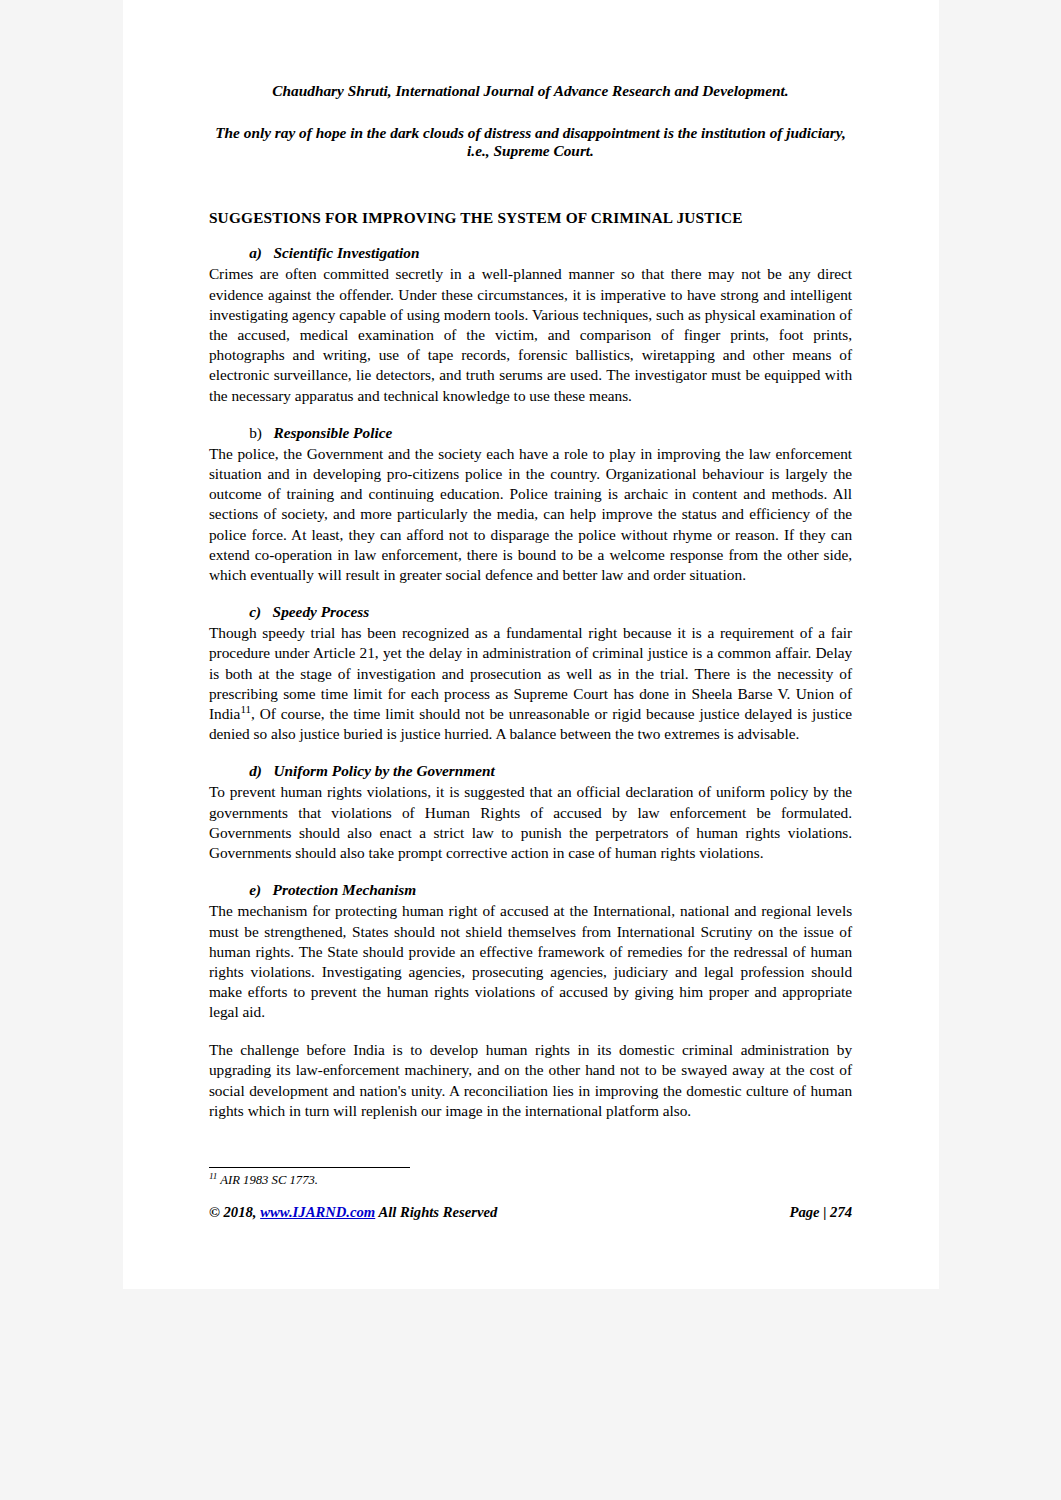Chaudhary Shruti, International Journal of Advance Research and Development.
The only ray of hope in the dark clouds of distress and disappointment is the institution of judiciary, i.e., Supreme Court.
SUGGESTIONS FOR IMPROVING THE SYSTEM OF CRIMINAL JUSTICE
a) Scientific Investigation
Crimes are often committed secretly in a well-planned manner so that there may not be any direct evidence against the offender. Under these circumstances, it is imperative to have strong and intelligent investigating agency capable of using modern tools. Various techniques, such as physical examination of the accused, medical examination of the victim, and comparison of finger prints, foot prints, photographs and writing, use of tape records, forensic ballistics, wiretapping and other means of electronic surveillance, lie detectors, and truth serums are used. The investigator must be equipped with the necessary apparatus and technical knowledge to use these means.
b) Responsible Police
The police, the Government and the society each have a role to play in improving the law enforcement situation and in developing pro-citizens police in the country. Organizational behaviour is largely the outcome of training and continuing education. Police training is archaic in content and methods. All sections of society, and more particularly the media, can help improve the status and efficiency of the police force. At least, they can afford not to disparage the police without rhyme or reason. If they can extend co-operation in law enforcement, there is bound to be a welcome response from the other side, which eventually will result in greater social defence and better law and order situation.
c) Speedy Process
Though speedy trial has been recognized as a fundamental right because it is a requirement of a fair procedure under Article 21, yet the delay in administration of criminal justice is a common affair. Delay is both at the stage of investigation and prosecution as well as in the trial. There is the necessity of prescribing some time limit for each process as Supreme Court has done in Sheela Barse V. Union of India11, Of course, the time limit should not be unreasonable or rigid because justice delayed is justice denied so also justice buried is justice hurried. A balance between the two extremes is advisable.
d) Uniform Policy by the Government
To prevent human rights violations, it is suggested that an official declaration of uniform policy by the governments that violations of Human Rights of accused by law enforcement be formulated. Governments should also enact a strict law to punish the perpetrators of human rights violations. Governments should also take prompt corrective action in case of human rights violations.
e) Protection Mechanism
The mechanism for protecting human right of accused at the International, national and regional levels must be strengthened, States should not shield themselves from International Scrutiny on the issue of human rights. The State should provide an effective framework of remedies for the redressal of human rights violations. Investigating agencies, prosecuting agencies, judiciary and legal profession should make efforts to prevent the human rights violations of accused by giving him proper and appropriate legal aid.
The challenge before India is to develop human rights in its domestic criminal administration by upgrading its law-enforcement machinery, and on the other hand not to be swayed away at the cost of social development and nation's unity. A reconciliation lies in improving the domestic culture of human rights which in turn will replenish our image in the international platform also.
11 AIR 1983 SC 1773.
© 2018, www.IJARND.com All Rights Reserved Page | 274